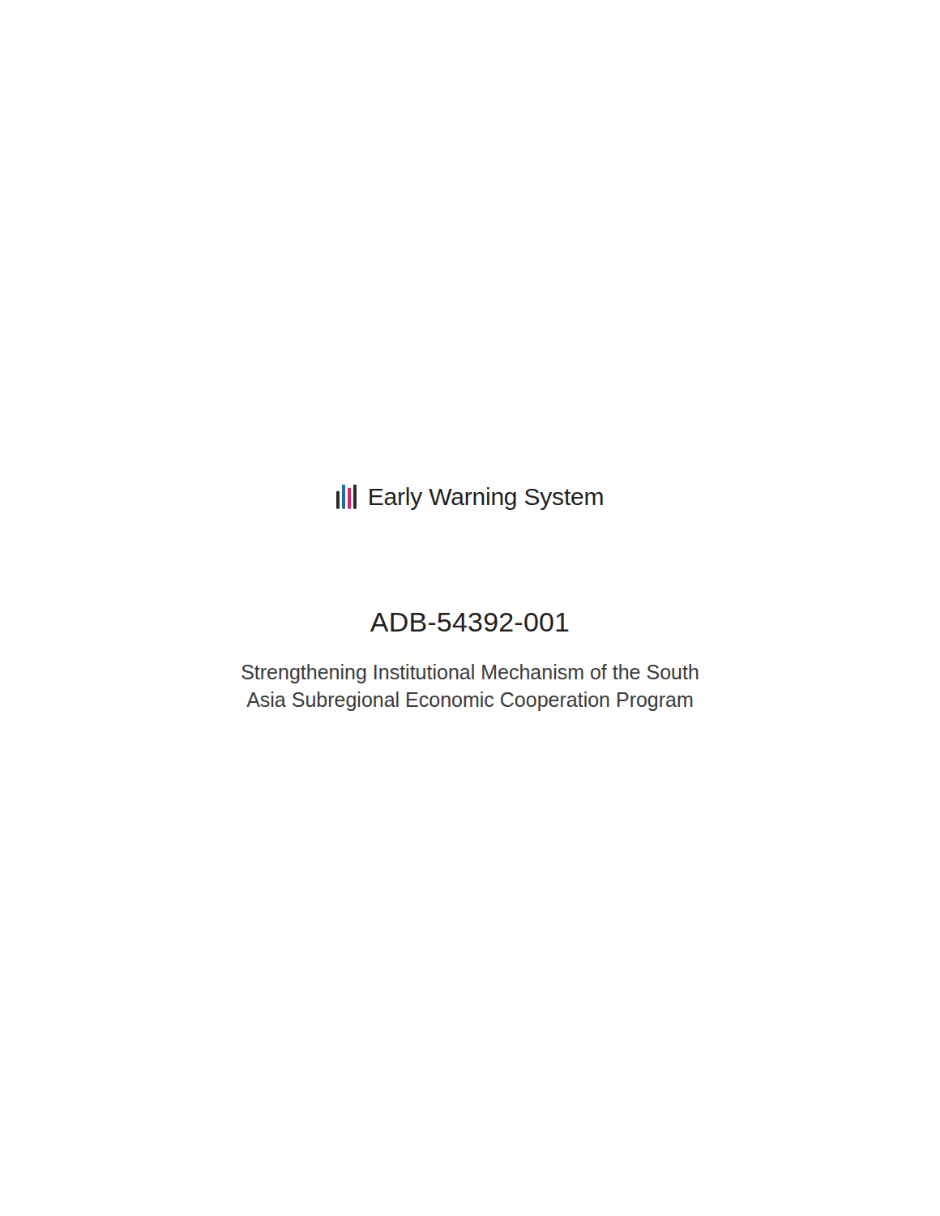Early Warning System
ADB-54392-001
Strengthening Institutional Mechanism of the South Asia Subregional Economic Cooperation Program